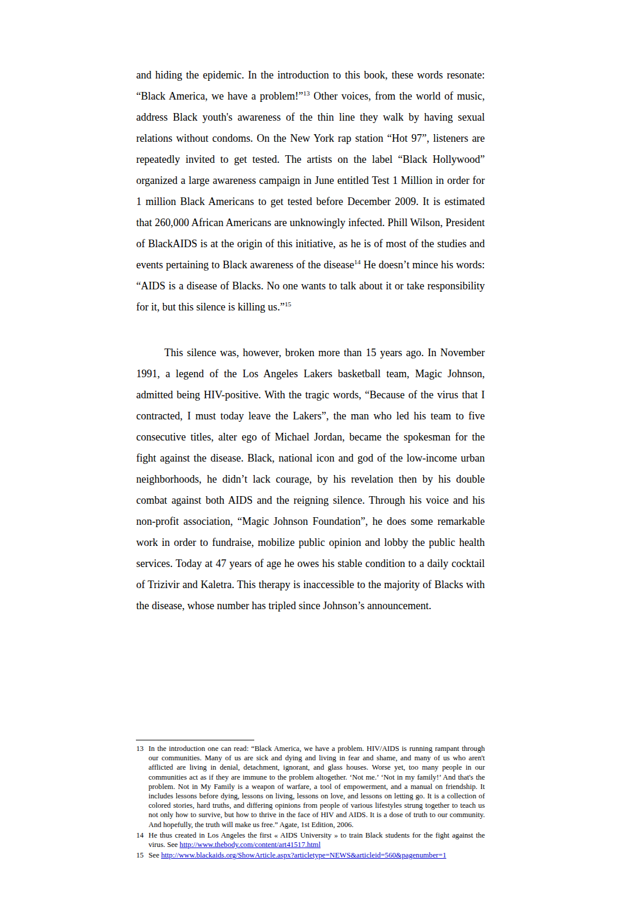and hiding the epidemic. In the introduction to this book, these words resonate: “Black America, we have a problem!”13 Other voices, from the world of music, address Black youth's awareness of the thin line they walk by having sexual relations without condoms. On the New York rap station “Hot 97”, listeners are repeatedly invited to get tested. The artists on the label “Black Hollywood” organized a large awareness campaign in June entitled Test 1 Million in order for 1 million Black Americans to get tested before December 2009. It is estimated that 260,000 African Americans are unknowingly infected. Phill Wilson, President of BlackAIDS is at the origin of this initiative, as he is of most of the studies and events pertaining to Black awareness of the disease14 He doesn’t mince his words: “AIDS is a disease of Blacks. No one wants to talk about it or take responsibility for it, but this silence is killing us.”15
This silence was, however, broken more than 15 years ago. In November 1991, a legend of the Los Angeles Lakers basketball team, Magic Johnson, admitted being HIV-positive. With the tragic words, “Because of the virus that I contracted, I must today leave the Lakers”, the man who led his team to five consecutive titles, alter ego of Michael Jordan, became the spokesman for the fight against the disease. Black, national icon and god of the low-income urban neighborhoods, he didn’t lack courage, by his revelation then by his double combat against both AIDS and the reigning silence. Through his voice and his non-profit association, “Magic Johnson Foundation”, he does some remarkable work in order to fundraise, mobilize public opinion and lobby the public health services. Today at 47 years of age he owes his stable condition to a daily cocktail of Trizivir and Kaletra. This therapy is inaccessible to the majority of Blacks with the disease, whose number has tripled since Johnson’s announcement.
13 In the introduction one can read: “Black America, we have a problem. HIV/AIDS is running rampant through our communities. Many of us are sick and dying and living in fear and shame, and many of us who aren't afflicted are living in denial, detachment, ignorant, and glass houses. Worse yet, too many people in our communities act as if they are immune to the problem altogether. ‘Not me.’ ‘Not in my family!’ And that's the problem. Not in My Family is a weapon of warfare, a tool of empowerment, and a manual on friendship. It includes lessons before dying, lessons on living, lessons on love, and lessons on letting go. It is a collection of colored stories, hard truths, and differing opinions from people of various lifestyles strung together to teach us not only how to survive, but how to thrive in the face of HIV and AIDS. It is a dose of truth to our community. And hopefully, the truth will make us free.” Agate, 1st Edition, 2006.
14 He thus created in Los Angeles the first « AIDS University » to train Black students for the fight against the virus. See http://www.thebody.com/content/art41517.html
15 See http://www.blackaids.org/ShowArticle.aspx?articletype=NEWS&articleid=560&pagenumber=1